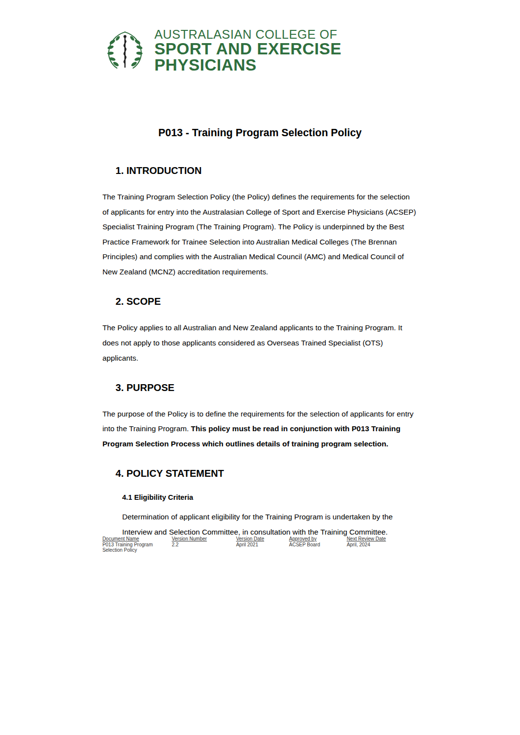Australasian College of
Sport and Exercise Physicians
P013 - Training Program Selection Policy
1. INTRODUCTION
The Training Program Selection Policy (the Policy) defines the requirements for the selection of applicants for entry into the Australasian College of Sport and Exercise Physicians (ACSEP) Specialist Training Program (The Training Program). The Policy is underpinned by the Best Practice Framework for Trainee Selection into Australian Medical Colleges (The Brennan Principles) and complies with the Australian Medical Council (AMC) and Medical Council of New Zealand (MCNZ) accreditation requirements.
2. SCOPE
The Policy applies to all Australian and New Zealand applicants to the Training Program. It does not apply to those applicants considered as Overseas Trained Specialist (OTS) applicants.
3. PURPOSE
The purpose of the Policy is to define the requirements for the selection of applicants for entry into the Training Program. This policy must be read in conjunction with P013 Training Program Selection Process which outlines details of training program selection.
4. POLICY STATEMENT
4.1 Eligibility Criteria
Determination of applicant eligibility for the Training Program is undertaken by the Interview and Selection Committee, in consultation with the Training Committee.
| Document Name | Version Number | Version Date | Approved by | Next Review Date |
| --- | --- | --- | --- | --- |
| P013 Training Program Selection Policy | 2.2 | April 2021 | ACSEP Board | April, 2024 |